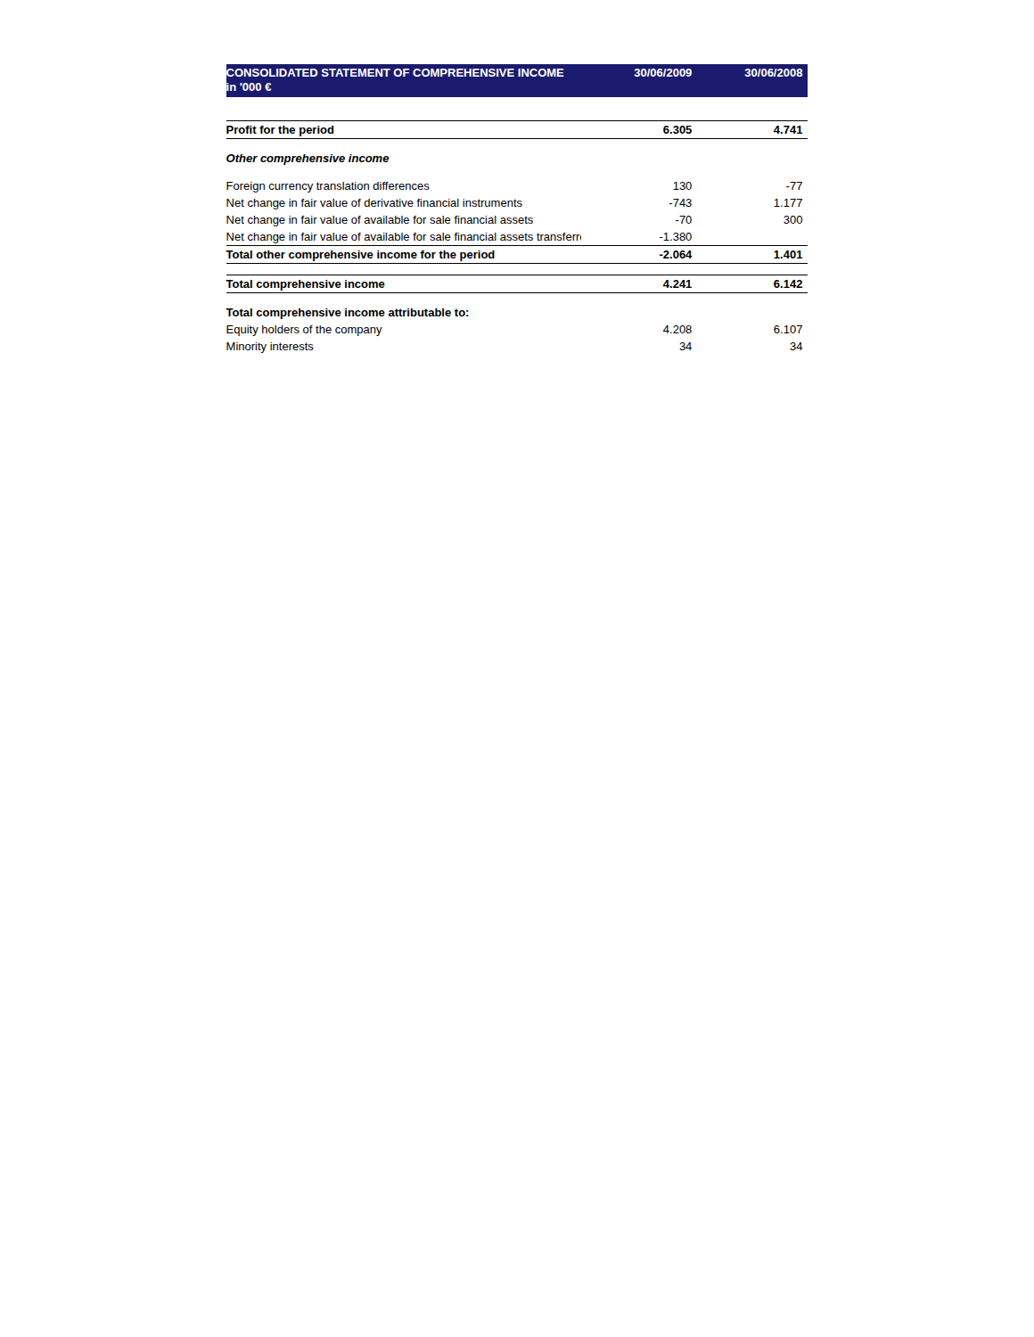| CONSOLIDATED STATEMENT OF COMPREHENSIVE INCOME in '000 € | 30/06/2009 | 30/06/2008 |
| Profit for the period | 6.305 | 4.741 |
| Other comprehensive income | | |
| Foreign currency translation differences | 130 | -77 |
| Net change in fair value of derivative financial instruments | -743 | 1.177 |
| Net change in fair value of available for sale financial assets | -70 | 300 |
| Net change in fair value of available for sale financial assets transferred to profit & l | -1.380 | |
| Total other comprehensive income for the period | -2.064 | 1.401 |
| Total comprehensive income | 4.241 | 6.142 |
| Total comprehensive income attributable to: | | |
| Equity holders of the company | 4.208 | 6.107 |
| Minority interests | 34 | 34 |